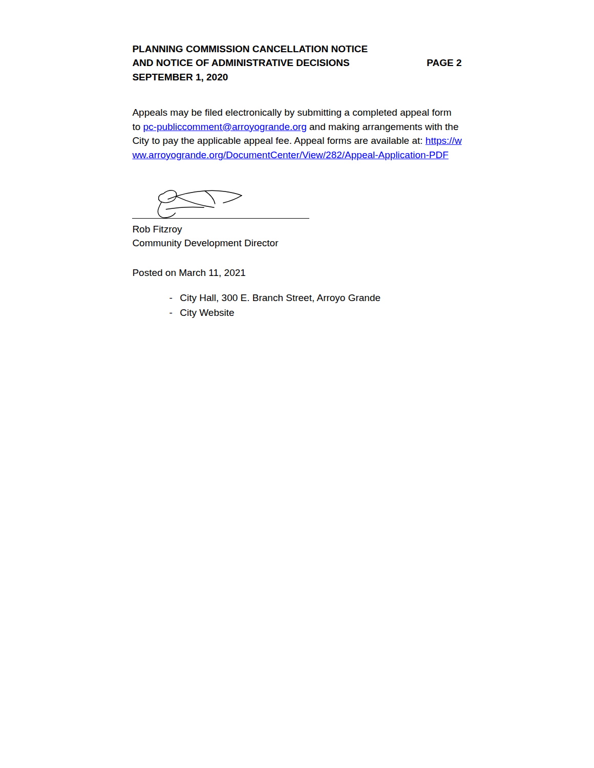PLANNING COMMISSION CANCELLATION NOTICE
AND NOTICE OF ADMINISTRATIVE DECISIONS
PAGE 2
SEPTEMBER 1, 2020
Appeals may be filed electronically by submitting a completed appeal form to pc-publiccomment@arroyogrande.org and making arrangements with the City to pay the applicable appeal fee. Appeal forms are available at: https://www.arroyogrande.org/DocumentCenter/View/282/Appeal-Application-PDF
Rob Fitzroy
Community Development Director
Posted on March 11, 2021
City Hall, 300 E. Branch Street, Arroyo Grande
City Website